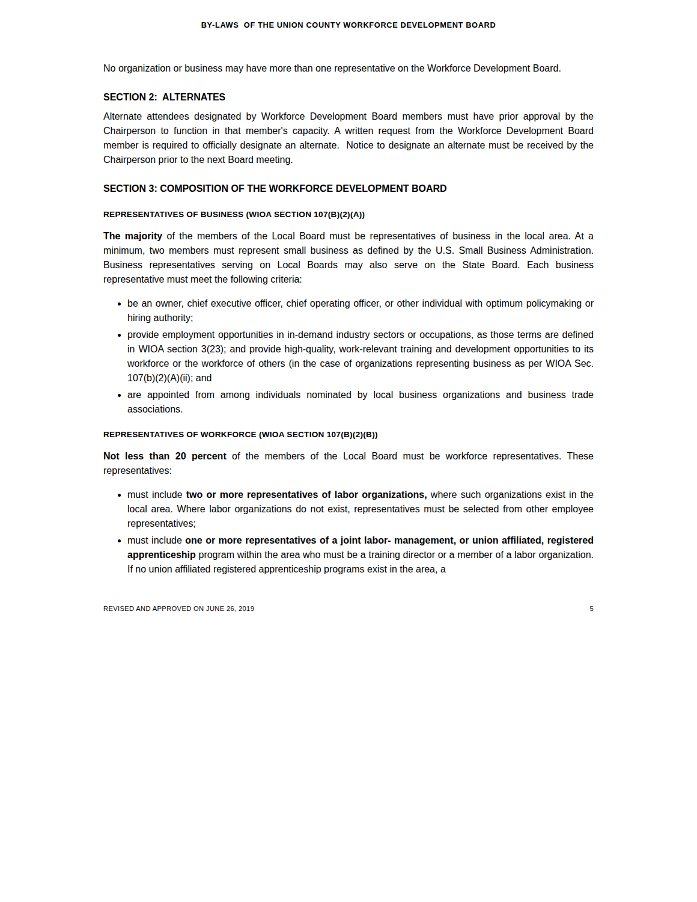BY-LAWS OF THE UNION COUNTY WORKFORCE DEVELOPMENT BOARD
No organization or business may have more than one representative on the Workforce Development Board.
SECTION 2: ALTERNATES
Alternate attendees designated by Workforce Development Board members must have prior approval by the Chairperson to function in that member's capacity. A written request from the Workforce Development Board member is required to officially designate an alternate. Notice to designate an alternate must be received by the Chairperson prior to the next Board meeting.
SECTION 3: COMPOSITION OF THE WORKFORCE DEVELOPMENT BOARD
REPRESENTATIVES OF BUSINESS (WIOA SECTION 107(B)(2)(A))
The majority of the members of the Local Board must be representatives of business in the local area. At a minimum, two members must represent small business as defined by the U.S. Small Business Administration. Business representatives serving on Local Boards may also serve on the State Board. Each business representative must meet the following criteria:
be an owner, chief executive officer, chief operating officer, or other individual with optimum policymaking or hiring authority;
provide employment opportunities in in-demand industry sectors or occupations, as those terms are defined in WIOA section 3(23); and provide high-quality, work-relevant training and development opportunities to its workforce or the workforce of others (in the case of organizations representing business as per WIOA Sec. 107(b)(2)(A)(ii); and
are appointed from among individuals nominated by local business organizations and business trade associations.
REPRESENTATIVES OF WORKFORCE (WIOA SECTION 107(B)(2)(B))
Not less than 20 percent of the members of the Local Board must be workforce representatives. These representatives:
must include two or more representatives of labor organizations, where such organizations exist in the local area. Where labor organizations do not exist, representatives must be selected from other employee representatives;
must include one or more representatives of a joint labor- management, or union affiliated, registered apprenticeship program within the area who must be a training director or a member of a labor organization. If no union affiliated registered apprenticeship programs exist in the area, a
REVISED AND APPROVED ON JUNE 26, 2019 5